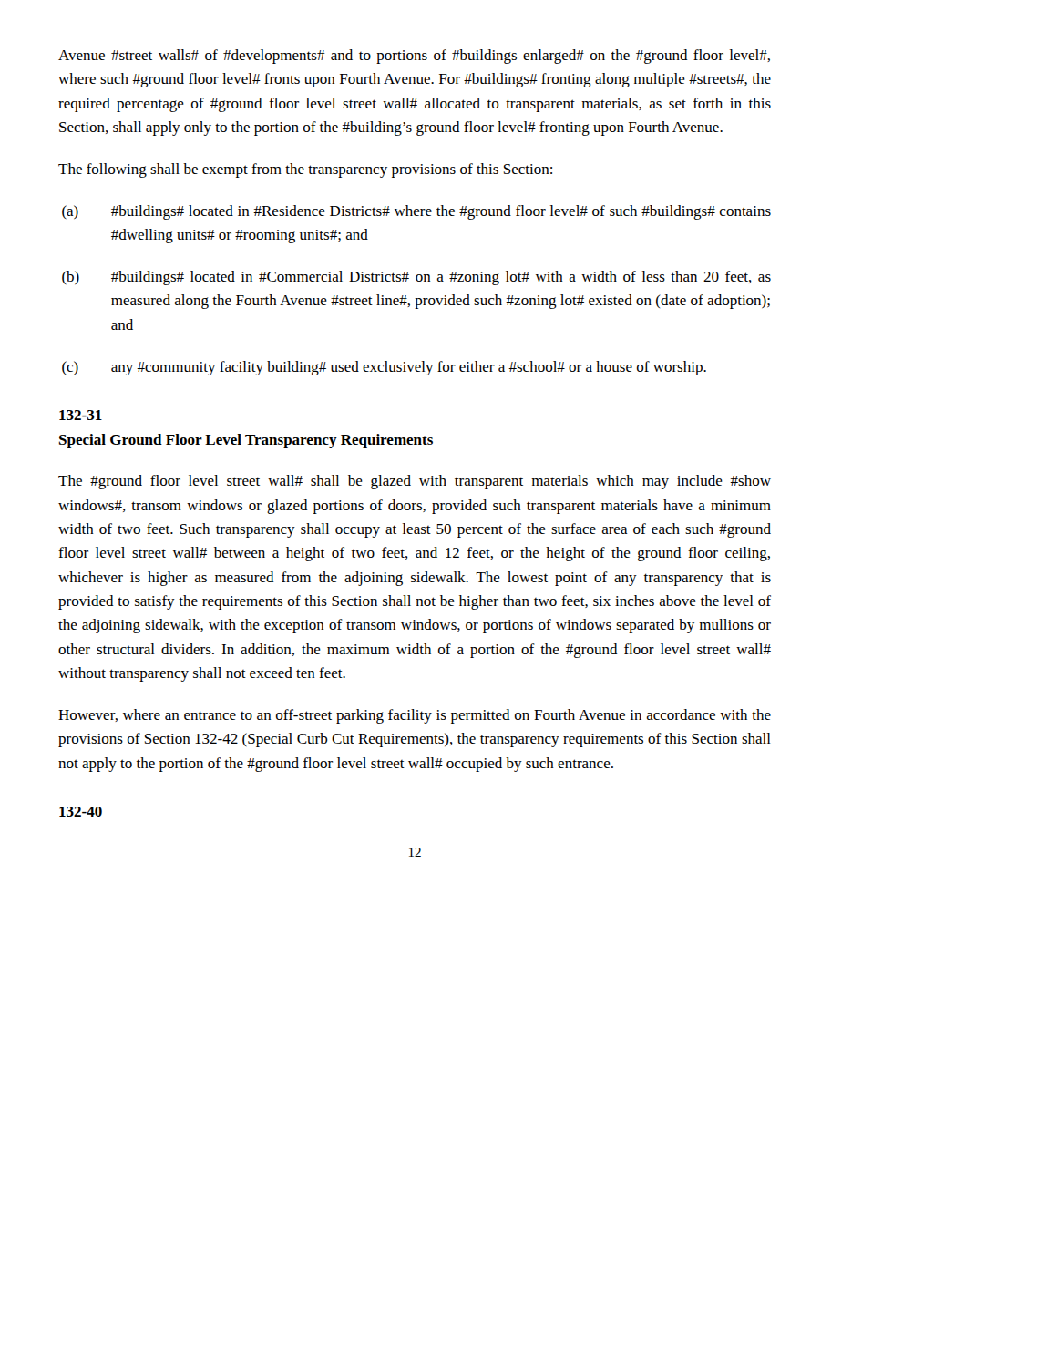Avenue #street walls# of #developments# and to portions of #buildings enlarged# on the #ground floor level#, where such #ground floor level# fronts upon Fourth Avenue. For #buildings# fronting along multiple #streets#, the required percentage of #ground floor level street wall# allocated to transparent materials, as set forth in this Section, shall apply only to the portion of the #building’s ground floor level# fronting upon Fourth Avenue.
The following shall be exempt from the transparency provisions of this Section:
(a)
#buildings# located in #Residence Districts# where the #ground floor level# of such #buildings# contains #dwelling units# or #rooming units#; and
(b)
#buildings# located in #Commercial Districts# on a #zoning lot# with a width of less than 20 feet, as measured along the Fourth Avenue #street line#, provided such #zoning lot# existed on (date of adoption); and
(c)
any #community facility building# used exclusively for either a #school# or a house of worship.
132-31
Special Ground Floor Level Transparency Requirements
The #ground floor level street wall# shall be glazed with transparent materials which may include #show windows#, transom windows or glazed portions of doors, provided such transparent materials have a minimum width of two feet. Such transparency shall occupy at least 50 percent of the surface area of each such #ground floor level street wall# between a height of two feet, and 12 feet, or the height of the ground floor ceiling, whichever is higher as measured from the adjoining sidewalk. The lowest point of any transparency that is provided to satisfy the requirements of this Section shall not be higher than two feet, six inches above the level of the adjoining sidewalk, with the exception of transom windows, or portions of windows separated by mullions or other structural dividers. In addition, the maximum width of a portion of the #ground floor level street wall# without transparency shall not exceed ten feet.
However, where an entrance to an off-street parking facility is permitted on Fourth Avenue in accordance with the provisions of Section 132-42 (Special Curb Cut Requirements), the transparency requirements of this Section shall not apply to the portion of the #ground floor level street wall# occupied by such entrance.
132-40
12